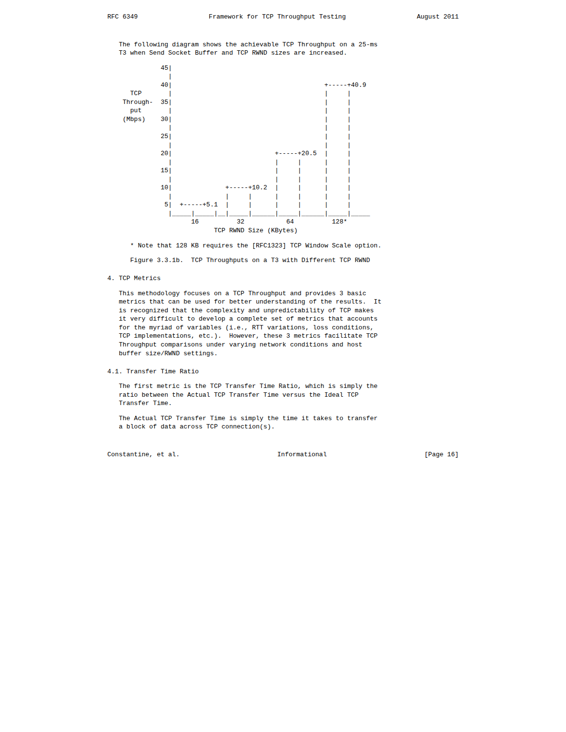RFC 6349 Framework for TCP Throughput Testing August 2011
The following diagram shows the achievable TCP Throughput on a 25-ms T3 when Send Socket Buffer and TCP RWND sizes are increased.
              45|
                |
              40|                                        +-----+40.9
      TCP       |                                        |     |
    Through-  35|                                        |     |
      put       |                                        |     |
    (Mbps)    30|                                        |     |
                |                                        |     |
              25|                                        |     |
                |                                        |     |
              20|                           +-----+20.5  |     |
                |                           |     |      |     |
              15|                           |     |      |     |
                |                           |     |      |     |
              10|              +-----+10.2  |     |      |     |
                |              |     |      |     |      |     |
               5|  +-----+5.1  |     |      |     |      |     |
                |_____|_____|__|_____|______|_____|______|_____|_____
                      16          32           64          128*
                            TCP RWND Size (KBytes)
* Note that 128 KB requires the [RFC1323] TCP Window Scale option.
Figure 3.3.1b. TCP Throughputs on a T3 with Different TCP RWND
4. TCP Metrics
This methodology focuses on a TCP Throughput and provides 3 basic metrics that can be used for better understanding of the results. It is recognized that the complexity and unpredictability of TCP makes it very difficult to develop a complete set of metrics that accounts for the myriad of variables (i.e., RTT variations, loss conditions, TCP implementations, etc.). However, these 3 metrics facilitate TCP Throughput comparisons under varying network conditions and host buffer size/RWND settings.
4.1. Transfer Time Ratio
The first metric is the TCP Transfer Time Ratio, which is simply the ratio between the Actual TCP Transfer Time versus the Ideal TCP Transfer Time.
The Actual TCP Transfer Time is simply the time it takes to transfer a block of data across TCP connection(s).
Constantine, et al. Informational [Page 16]